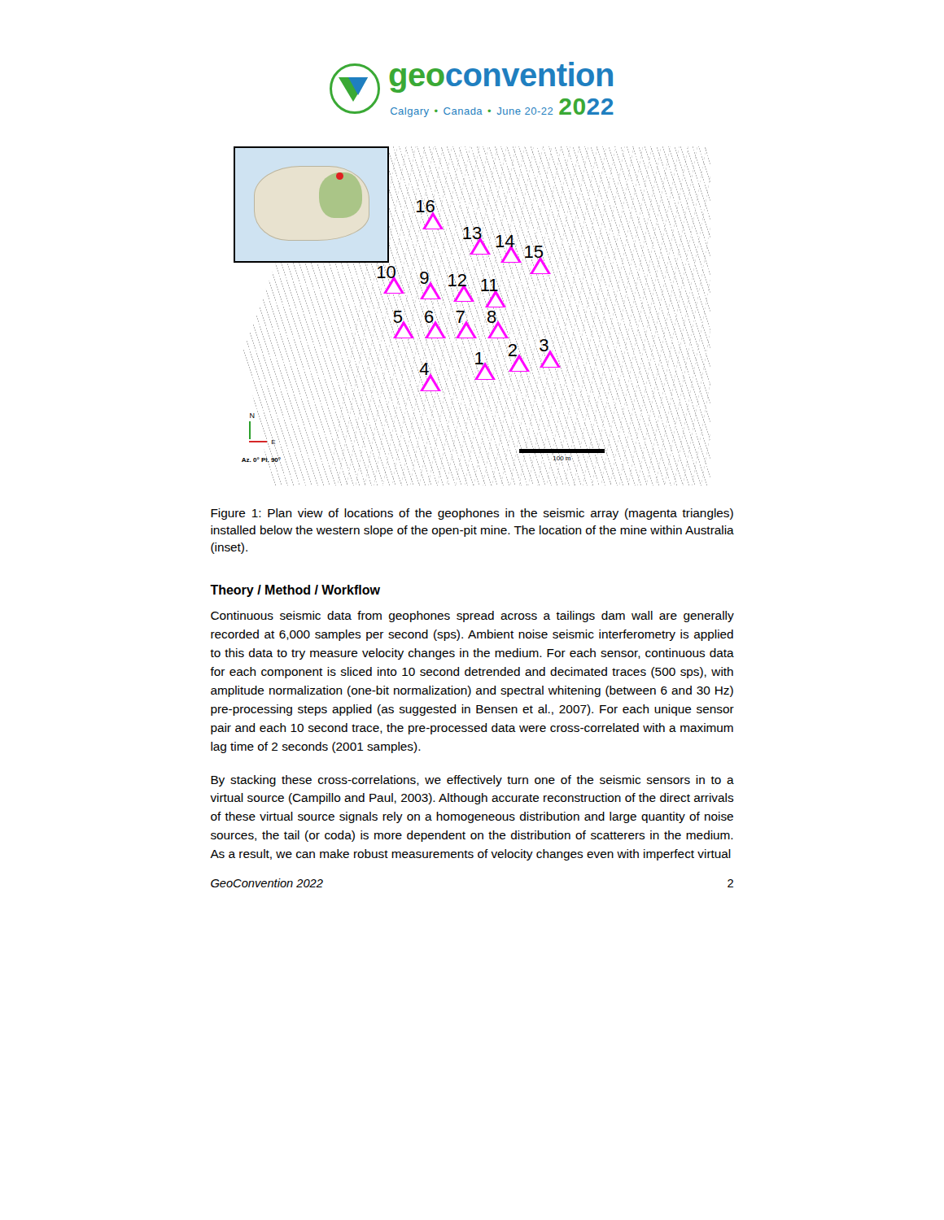geo convention
Calgary•Canada•June 20-22 2022
16
13
14
15
10
9
12
11
5
6
7
8
3
2
1
4
N
E
Az. 0° Pl. 90°
100 m
Figure 1: Plan view of locations of the geophones in the seismic array (magenta triangles) installed below the western slope of the open-pit mine. The location of the mine within Australia (inset).
Theory / Method / Workflow
Continuous seismic data from geophones spread across a tailings dam wall are generally recorded at 6,000 samples per second (sps). Ambient noise seismic interferometry is applied to this data to try measure velocity changes in the medium. For each sensor, continuous data for each component is sliced into 10 second detrended and decimated traces (500 sps), with amplitude normalization (one-bit normalization) and spectral whitening (between 6 and 30 Hz) pre-processing steps applied (as suggested in Bensen et al., 2007). For each unique sensor pair and each 10 second trace, the pre-processed data were cross-correlated with a maximum lag time of 2 seconds (2001 samples).
By stacking these cross-correlations, we effectively turn one of the seismic sensors in to a virtual source (Campillo and Paul, 2003). Although accurate reconstruction of the direct arrivals of these virtual source signals rely on a homogeneous distribution and large quantity of noise sources, the tail (or coda) is more dependent on the distribution of scatterers in the medium. As a result, we can make robust measurements of velocity changes even with imperfect virtual
GeoConvention 2022 2